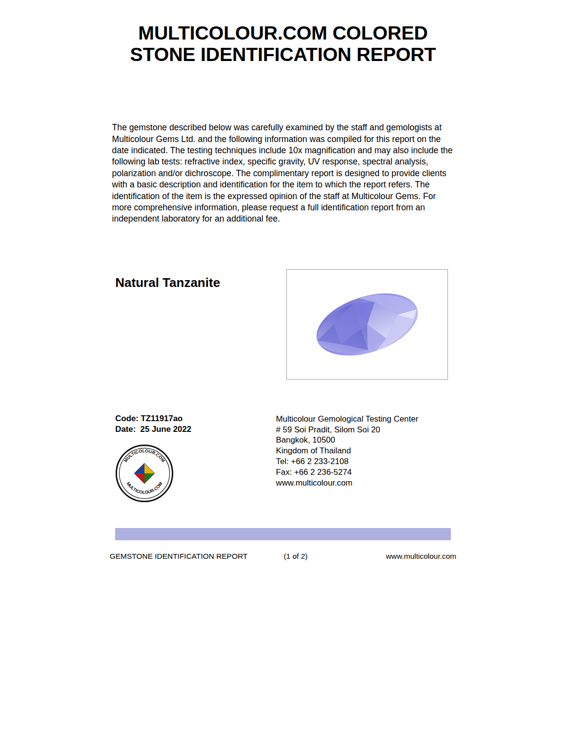MULTICOLOUR.COM COLORED STONE IDENTIFICATION REPORT
The gemstone described below was carefully examined by the staff and gemologists at Multicolour Gems Ltd. and the following information was compiled for this report on the date indicated. The testing techniques include 10x magnification and may also include the following lab tests: refractive index, specific gravity, UV response, spectral analysis, polarization and/or dichroscope. The complimentary report is designed to provide clients with a basic description and identification for the item to which the report refers. The identification of the item is the expressed opinion of the staff at Multicolour Gems. For more comprehensive information, please request a full identification report from an independent laboratory for an additional fee.
Natural Tanzanite
Code: TZ11917ao
Date: 25 June 2022
Multicolour Gemological Testing Center
# 59 Soi Pradit, Silom Soi 20
Bangkok, 10500
Kingdom of Thailand
Tel: +66 2 233-2108
Fax: +66 2 236-5274
www.multicolour.com
GEMSTONE IDENTIFICATION REPORT
(1 of 2)
www.multicolour.com